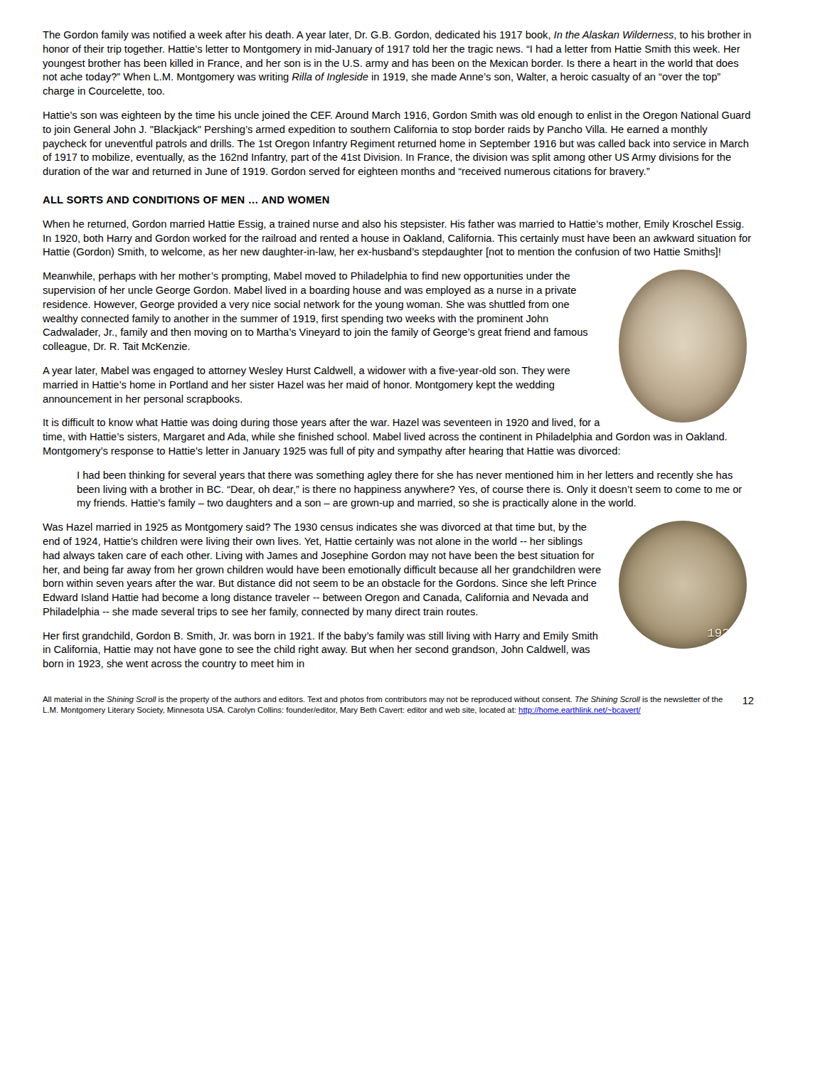The Gordon family was notified a week after his death. A year later, Dr. G.B. Gordon, dedicated his 1917 book, In the Alaskan Wilderness, to his brother in honor of their trip together. Hattie’s letter to Montgomery in mid-January of 1917 told her the tragic news. “I had a letter from Hattie Smith this week. Her youngest brother has been killed in France, and her son is in the U.S. army and has been on the Mexican border. Is there a heart in the world that does not ache today?” When L.M. Montgomery was writing Rilla of Ingleside in 1919, she made Anne’s son, Walter, a heroic casualty of an “over the top” charge in Courcelette, too.
Hattie’s son was eighteen by the time his uncle joined the CEF. Around March 1916, Gordon Smith was old enough to enlist in the Oregon National Guard to join General John J. "Blackjack" Pershing’s armed expedition to southern California to stop border raids by Pancho Villa. He earned a monthly paycheck for uneventful patrols and drills. The 1st Oregon Infantry Regiment returned home in September 1916 but was called back into service in March of 1917 to mobilize, eventually, as the 162nd Infantry, part of the 41st Division. In France, the division was split among other US Army divisions for the duration of the war and returned in June of 1919. Gordon served for eighteen months and “received numerous citations for bravery.”
ALL SORTS AND CONDITIONS OF MEN … AND WOMEN
When he returned, Gordon married Hattie Essig, a trained nurse and also his stepsister. His father was married to Hattie’s mother, Emily Kroschel Essig. In 1920, both Harry and Gordon worked for the railroad and rented a house in Oakland, California. This certainly must have been an awkward situation for Hattie (Gordon) Smith, to welcome, as her new daughter-in-law, her ex-husband’s stepdaughter [not to mention the confusion of two Hattie Smiths]!
Meanwhile, perhaps with her mother’s prompting, Mabel moved to Philadelphia to find new opportunities under the supervision of her uncle George Gordon. Mabel lived in a boarding house and was employed as a nurse in a private residence. However, George provided a very nice social network for the young woman. She was shuttled from one wealthy connected family to another in the summer of 1919, first spending two weeks with the prominent John Cadwalader, Jr., family and then moving on to Martha’s Vineyard to join the family of George’s great friend and famous colleague, Dr. R. Tait McKenzie.
A year later, Mabel was engaged to attorney Wesley Hurst Caldwell, a widower with a five-year-old son. They were married in Hattie’s home in Portland and her sister Hazel was her maid of honor. Montgomery kept the wedding announcement in her personal scrapbooks.
It is difficult to know what Hattie was doing during those years after the war. Hazel was seventeen in 1920 and lived, for a time, with Hattie’s sisters, Margaret and Ada, while she finished school. Mabel lived across the continent in Philadelphia and Gordon was in Oakland. Montgomery’s response to Hattie’s letter in January 1925 was full of pity and sympathy after hearing that Hattie was divorced:
I had been thinking for several years that there was something agley there for she has never mentioned him in her letters and recently she has been living with a brother in BC. “Dear, oh dear,” is there no happiness anywhere? Yes, of course there is. Only it doesn’t seem to come to me or my friends. Hattie’s family – two daughters and a son – are grown-up and married, so she is practically alone in the world.
1923
Was Hazel married in 1925 as Montgomery said? The 1930 census indicates she was divorced at that time but, by the end of 1924, Hattie’s children were living their own lives. Yet, Hattie certainly was not alone in the world -- her siblings had always taken care of each other. Living with James and Josephine Gordon may not have been the best situation for her, and being far away from her grown children would have been emotionally difficult because all her grandchildren were born within seven years after the war. But distance did not seem to be an obstacle for the Gordons. Since she left Prince Edward Island Hattie had become a long distance traveler -- between Oregon and Canada, California and Nevada and Philadelphia -- she made several trips to see her family, connected by many direct train routes.
Her first grandchild, Gordon B. Smith, Jr. was born in 1921. If the baby’s family was still living with Harry and Emily Smith in California, Hattie may not have gone to see the child right away. But when her second grandson, John Caldwell, was born in 1923, she went across the country to meet him in
12 All material in the Shining Scroll is the property of the authors and editors. Text and photos from contributors may not be reproduced without consent. The Shining Scroll is the newsletter of the L.M. Montgomery Literary Society, Minnesota USA. Carolyn Collins: founder/editor, Mary Beth Cavert: editor and web site, located at: http://home.earthlink.net/~bcavert/